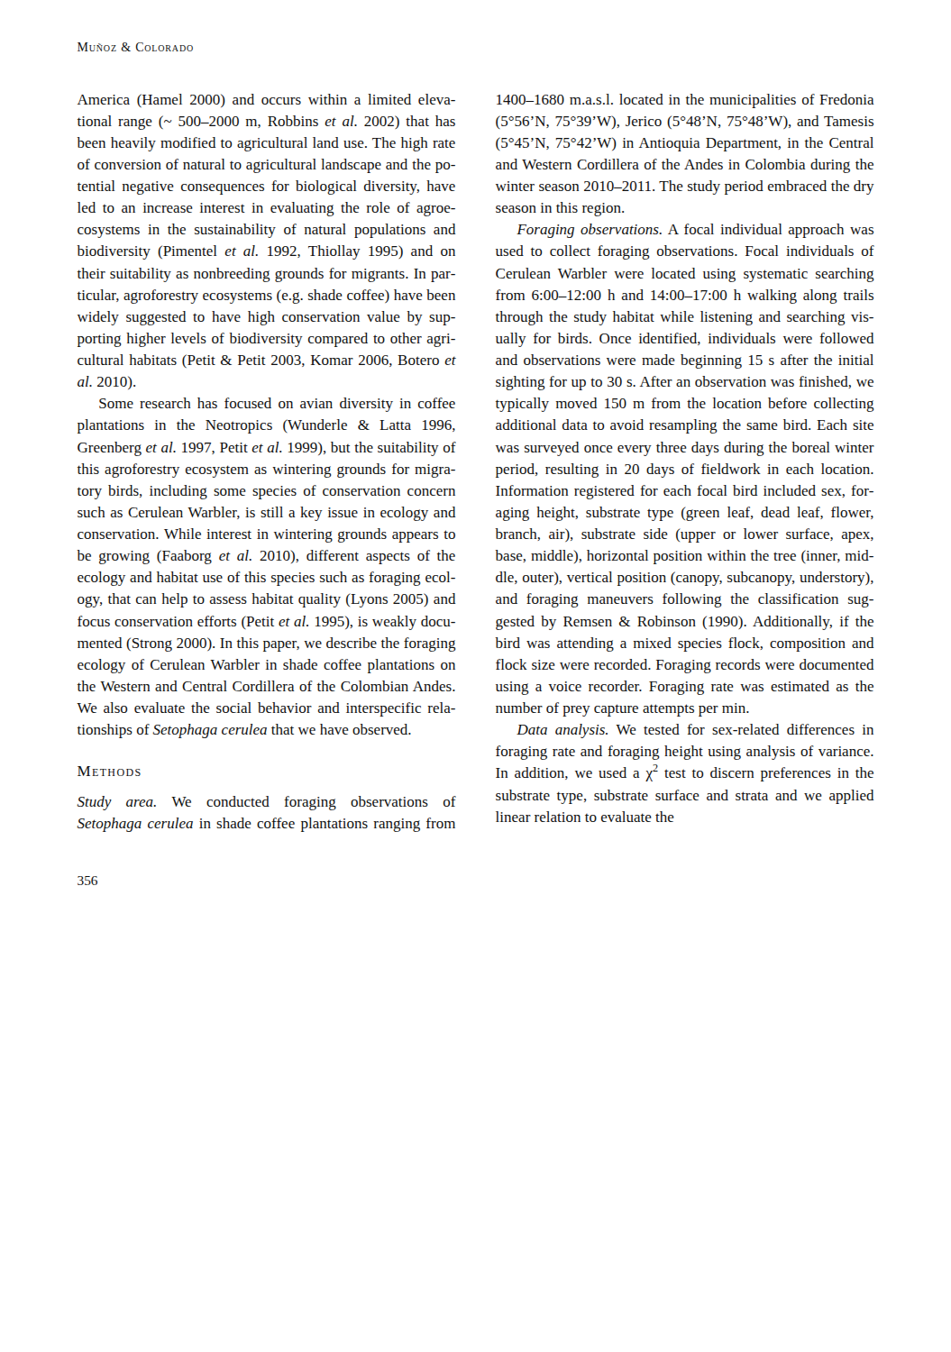Muñoz & Colorado
America (Hamel 2000) and occurs within a limited elevational range (~ 500–2000 m, Robbins et al. 2002) that has been heavily modified to agricultural land use. The high rate of conversion of natural to agricultural landscape and the potential negative consequences for biological diversity, have led to an increase interest in evaluating the role of agroecosystems in the sustainability of natural populations and biodiversity (Pimentel et al. 1992, Thiollay 1995) and on their suitability as nonbreeding grounds for migrants. In particular, agroforestry ecosystems (e.g. shade coffee) have been widely suggested to have high conservation value by supporting higher levels of biodiversity compared to other agricultural habitats (Petit & Petit 2003, Komar 2006, Botero et al. 2010).
Some research has focused on avian diversity in coffee plantations in the Neotropics (Wunderle & Latta 1996, Greenberg et al. 1997, Petit et al. 1999), but the suitability of this agroforestry ecosystem as wintering grounds for migratory birds, including some species of conservation concern such as Cerulean Warbler, is still a key issue in ecology and conservation. While interest in wintering grounds appears to be growing (Faaborg et al. 2010), different aspects of the ecology and habitat use of this species such as foraging ecology, that can help to assess habitat quality (Lyons 2005) and focus conservation efforts (Petit et al. 1995), is weakly documented (Strong 2000). In this paper, we describe the foraging ecology of Cerulean Warbler in shade coffee plantations on the Western and Central Cordillera of the Colombian Andes. We also evaluate the social behavior and interspecific relationships of Setophaga cerulea that we have observed.
Methods
Study area. We conducted foraging observations of Setophaga cerulea in shade coffee plantations ranging from 1400–1680 m.a.s.l. located in the municipalities of Fredonia (5°56’N, 75°39’W), Jerico (5°48’N, 75°48’W), and Tamesis (5°45’N, 75°42’W) in Antioquia Department, in the Central and Western Cordillera of the Andes in Colombia during the winter season 2010–2011. The study period embraced the dry season in this region.
Foraging observations. A focal individual approach was used to collect foraging observations. Focal individuals of Cerulean Warbler were located using systematic searching from 6:00–12:00 h and 14:00–17:00 h walking along trails through the study habitat while listening and searching visually for birds. Once identified, individuals were followed and observations were made beginning 15 s after the initial sighting for up to 30 s. After an observation was finished, we typically moved 150 m from the location before collecting additional data to avoid resampling the same bird. Each site was surveyed once every three days during the boreal winter period, resulting in 20 days of fieldwork in each location. Information registered for each focal bird included sex, foraging height, substrate type (green leaf, dead leaf, flower, branch, air), substrate side (upper or lower surface, apex, base, middle), horizontal position within the tree (inner, middle, outer), vertical position (canopy, subcanopy, understory), and foraging maneuvers following the classification suggested by Remsen & Robinson (1990). Additionally, if the bird was attending a mixed species flock, composition and flock size were recorded. Foraging records were documented using a voice recorder. Foraging rate was estimated as the number of prey capture attempts per min.
Data analysis. We tested for sex-related differences in foraging rate and foraging height using analysis of variance. In addition, we used a χ2 test to discern preferences in the substrate type, substrate surface and strata and we applied linear relation to evaluate the
356